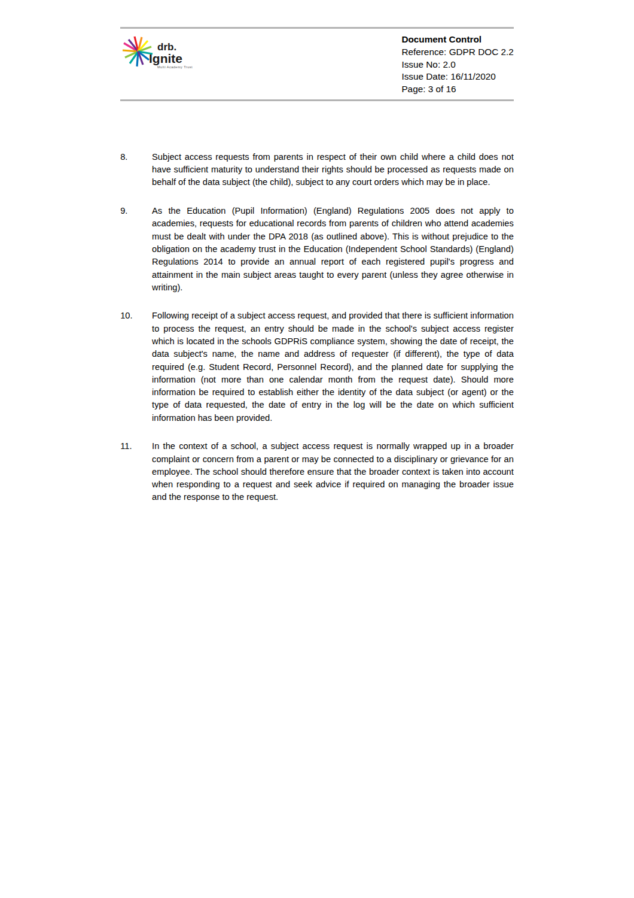drb. Ignite Multi Academy Trust
Document Control
Reference: GDPR DOC 2.2
Issue No: 2.0
Issue Date: 16/11/2020
Page: 3 of 16
Subject access requests from parents in respect of their own child where a child does not have sufficient maturity to understand their rights should be processed as requests made on behalf of the data subject (the child), subject to any court orders which may be in place.
As the Education (Pupil Information) (England) Regulations 2005 does not apply to academies, requests for educational records from parents of children who attend academies must be dealt with under the DPA 2018 (as outlined above). This is without prejudice to the obligation on the academy trust in the Education (Independent School Standards) (England) Regulations 2014 to provide an annual report of each registered pupil's progress and attainment in the main subject areas taught to every parent (unless they agree otherwise in writing).
Following receipt of a subject access request, and provided that there is sufficient information to process the request, an entry should be made in the school's subject access register which is located in the schools GDPRiS compliance system, showing the date of receipt, the data subject's name, the name and address of requester (if different), the type of data required (e.g. Student Record, Personnel Record), and the planned date for supplying the information (not more than one calendar month from the request date). Should more information be required to establish either the identity of the data subject (or agent) or the type of data requested, the date of entry in the log will be the date on which sufficient information has been provided.
In the context of a school, a subject access request is normally wrapped up in a broader complaint or concern from a parent or may be connected to a disciplinary or grievance for an employee. The school should therefore ensure that the broader context is taken into account when responding to a request and seek advice if required on managing the broader issue and the response to the request.